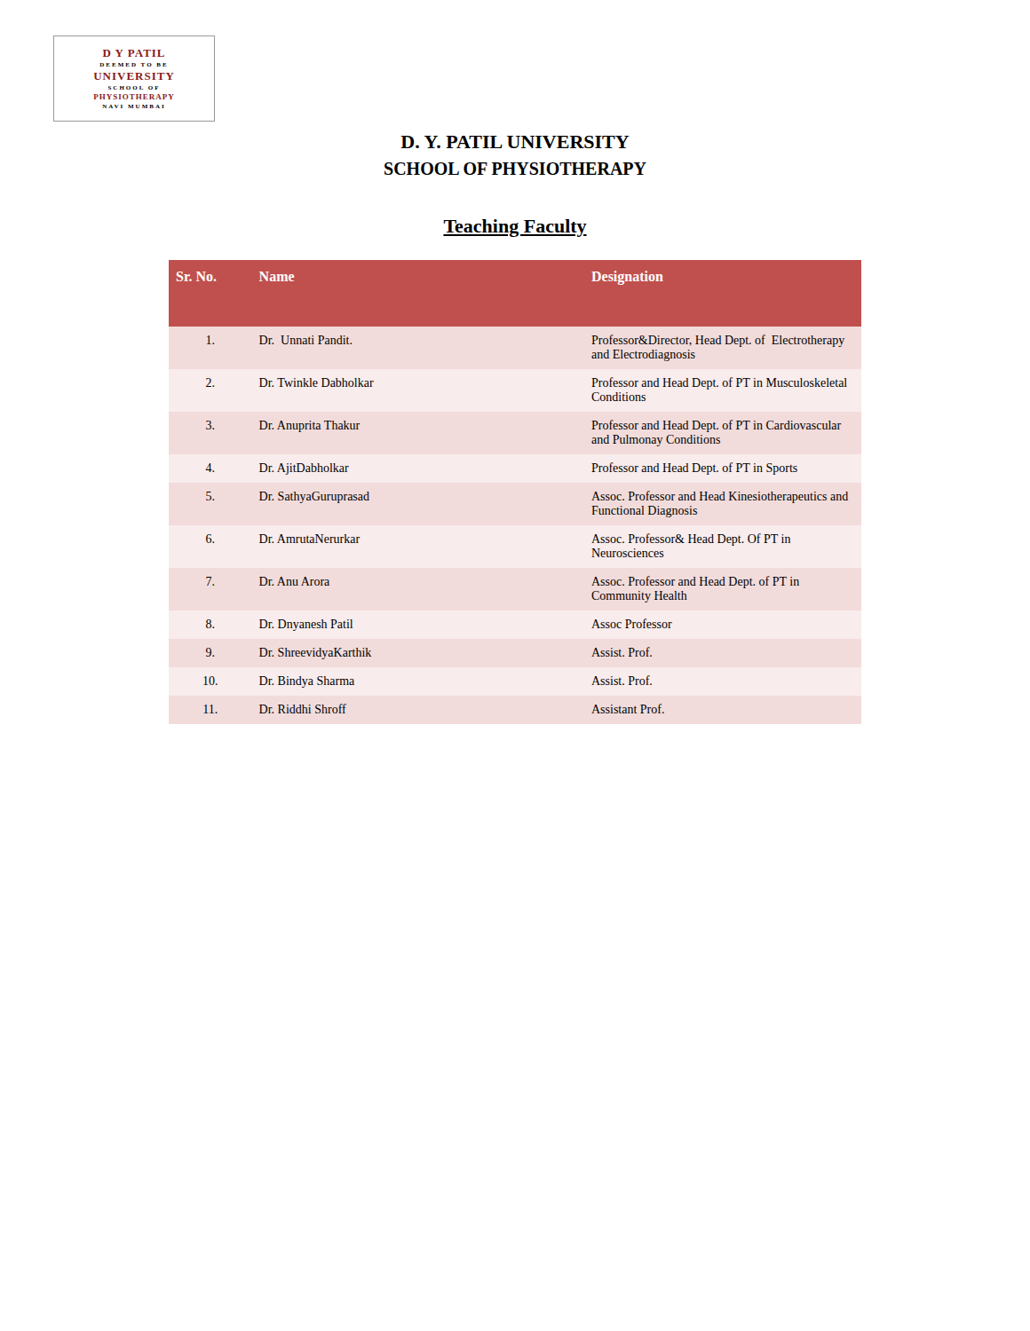D Y PATIL
DEEMED TO BE
UNIVERSITY
SCHOOL OF
PHYSIOTHERAPY
NAVI MUMBAI
D. Y. PATIL UNIVERSITY
SCHOOL OF PHYSIOTHERAPY
Teaching Faculty
| Sr. No. | Name | Designation |
| --- | --- | --- |
| 1. | Dr. Unnati Pandit. | Professor&Director, Head Dept. of Electrotherapy and Electrodiagnosis |
| 2. | Dr. Twinkle Dabholkar | Professor and Head Dept. of PT in Musculoskeletal Conditions |
| 3. | Dr. Anuprita Thakur | Professor and Head Dept. of PT in Cardiovascular and Pulmonay Conditions |
| 4. | Dr. AjitDabholkar | Professor and Head Dept. of PT in Sports |
| 5. | Dr. SathyaGuruprasad | Assoc. Professor and Head Kinesiotherapeutics and Functional Diagnosis |
| 6. | Dr. AmrutaNerurkar | Assoc. Professor& Head Dept. Of PT in Neurosciences |
| 7. | Dr. Anu Arora | Assoc. Professor and Head Dept. of PT in Community Health |
| 8. | Dr. Dnyanesh Patil | Assoc Professor |
| 9. | Dr. ShreevidyaKarthik | Assist. Prof. |
| 10. | Dr. Bindya Sharma | Assist. Prof. |
| 11. | Dr. Riddhi Shroff | Assistant Prof. |